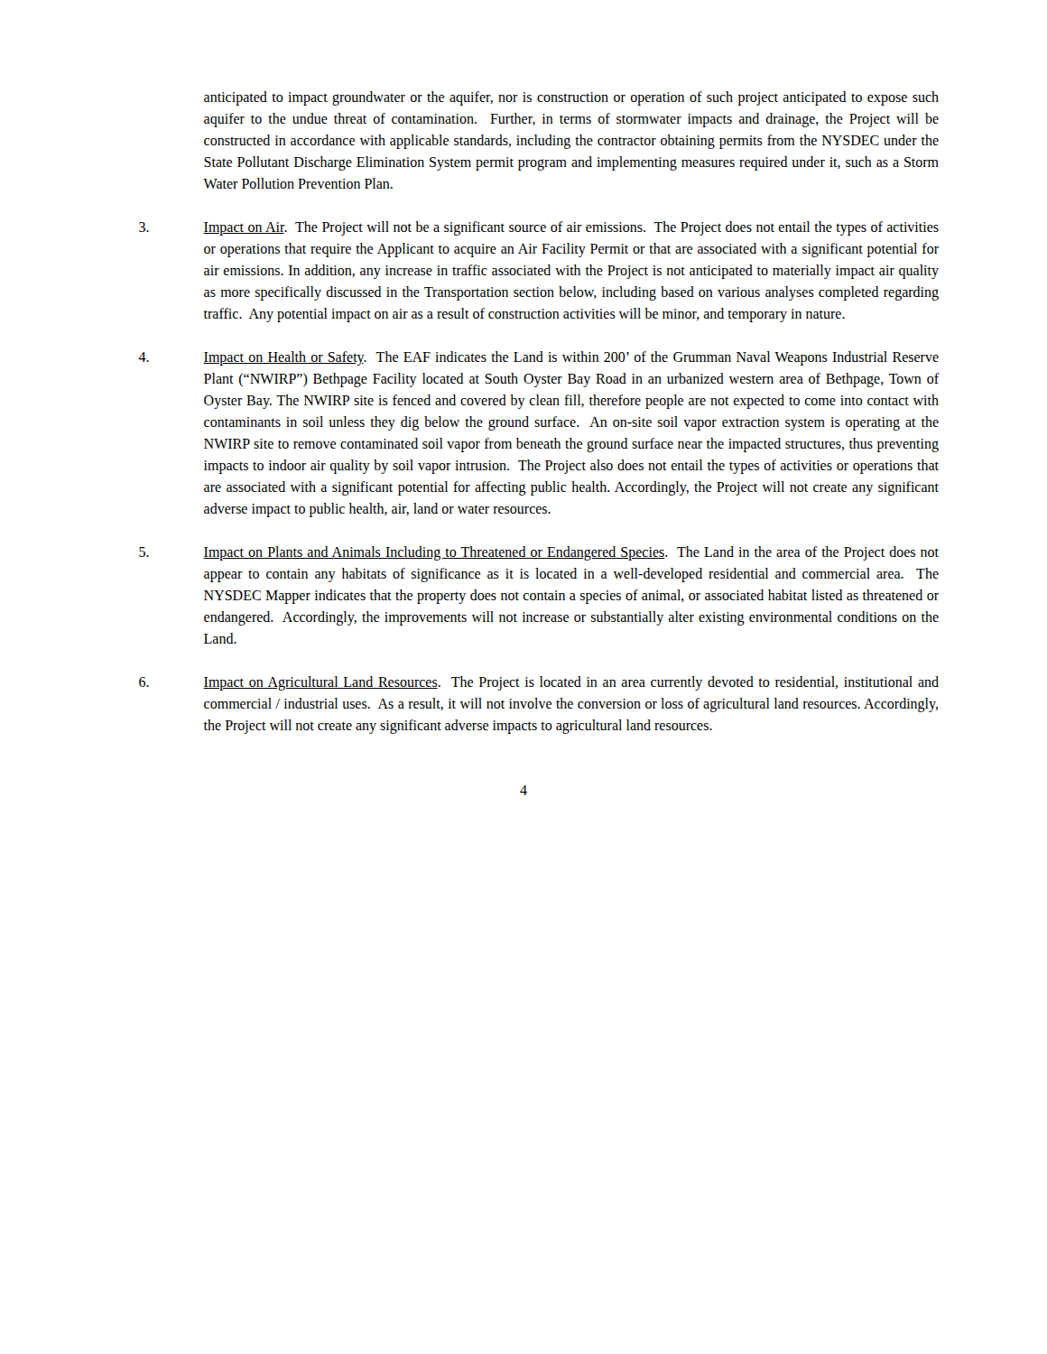anticipated to impact groundwater or the aquifer, nor is construction or operation of such project anticipated to expose such aquifer to the undue threat of contamination. Further, in terms of stormwater impacts and drainage, the Project will be constructed in accordance with applicable standards, including the contractor obtaining permits from the NYSDEC under the State Pollutant Discharge Elimination System permit program and implementing measures required under it, such as a Storm Water Pollution Prevention Plan.
3. Impact on Air. The Project will not be a significant source of air emissions. The Project does not entail the types of activities or operations that require the Applicant to acquire an Air Facility Permit or that are associated with a significant potential for air emissions. In addition, any increase in traffic associated with the Project is not anticipated to materially impact air quality as more specifically discussed in the Transportation section below, including based on various analyses completed regarding traffic. Any potential impact on air as a result of construction activities will be minor, and temporary in nature.
4. Impact on Health or Safety. The EAF indicates the Land is within 200’ of the Grumman Naval Weapons Industrial Reserve Plant (“NWIRP”) Bethpage Facility located at South Oyster Bay Road in an urbanized western area of Bethpage, Town of Oyster Bay. The NWIRP site is fenced and covered by clean fill, therefore people are not expected to come into contact with contaminants in soil unless they dig below the ground surface. An on-site soil vapor extraction system is operating at the NWIRP site to remove contaminated soil vapor from beneath the ground surface near the impacted structures, thus preventing impacts to indoor air quality by soil vapor intrusion. The Project also does not entail the types of activities or operations that are associated with a significant potential for affecting public health. Accordingly, the Project will not create any significant adverse impact to public health, air, land or water resources.
5. Impact on Plants and Animals Including to Threatened or Endangered Species. The Land in the area of the Project does not appear to contain any habitats of significance as it is located in a well-developed residential and commercial area. The NYSDEC Mapper indicates that the property does not contain a species of animal, or associated habitat listed as threatened or endangered. Accordingly, the improvements will not increase or substantially alter existing environmental conditions on the Land.
6. Impact on Agricultural Land Resources. The Project is located in an area currently devoted to residential, institutional and commercial / industrial uses. As a result, it will not involve the conversion or loss of agricultural land resources. Accordingly, the Project will not create any significant adverse impacts to agricultural land resources.
4